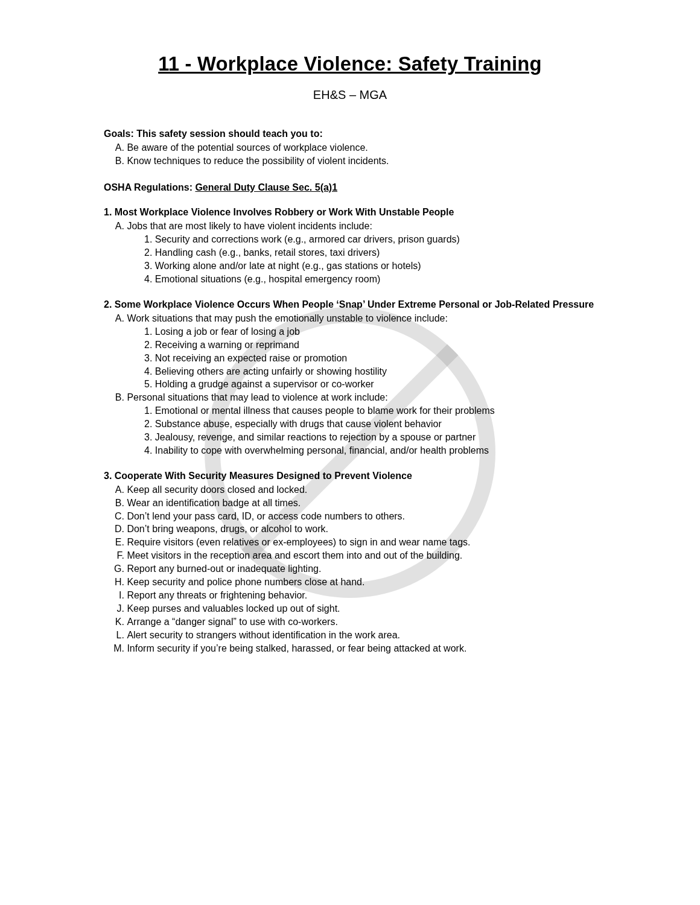11 - Workplace Violence: Safety Training
EH&S – MGA
Goals: This safety session should teach you to:
Be aware of the potential sources of workplace violence.
Know techniques to reduce the possibility of violent incidents.
OSHA Regulations: General Duty Clause Sec. 5(a)1
1. Most Workplace Violence Involves Robbery or Work With Unstable People
Jobs that are most likely to have violent incidents include:
Security and corrections work (e.g., armored car drivers, prison guards)
Handling cash (e.g., banks, retail stores, taxi drivers)
Working alone and/or late at night (e.g., gas stations or hotels)
Emotional situations (e.g., hospital emergency room)
2. Some Workplace Violence Occurs When People ‘Snap’ Under Extreme Personal or Job-Related Pressure
Work situations that may push the emotionally unstable to violence include:
Losing a job or fear of losing a job
Receiving a warning or reprimand
Not receiving an expected raise or promotion
Believing others are acting unfairly or showing hostility
Holding a grudge against a supervisor or co-worker
Personal situations that may lead to violence at work include:
Emotional or mental illness that causes people to blame work for their problems
Substance abuse, especially with drugs that cause violent behavior
Jealousy, revenge, and similar reactions to rejection by a spouse or partner
Inability to cope with overwhelming personal, financial, and/or health problems
3. Cooperate With Security Measures Designed to Prevent Violence
Keep all security doors closed and locked.
Wear an identification badge at all times.
Don’t lend your pass card, ID, or access code numbers to others.
Don’t bring weapons, drugs, or alcohol to work.
Require visitors (even relatives or ex-employees) to sign in and wear name tags.
Meet visitors in the reception area and escort them into and out of the building.
Report any burned-out or inadequate lighting.
Keep security and police phone numbers close at hand.
Report any threats or frightening behavior.
Keep purses and valuables locked up out of sight.
Arrange a “danger signal” to use with co-workers.
Alert security to strangers without identification in the work area.
Inform security if you’re being stalked, harassed, or fear being attacked at work.